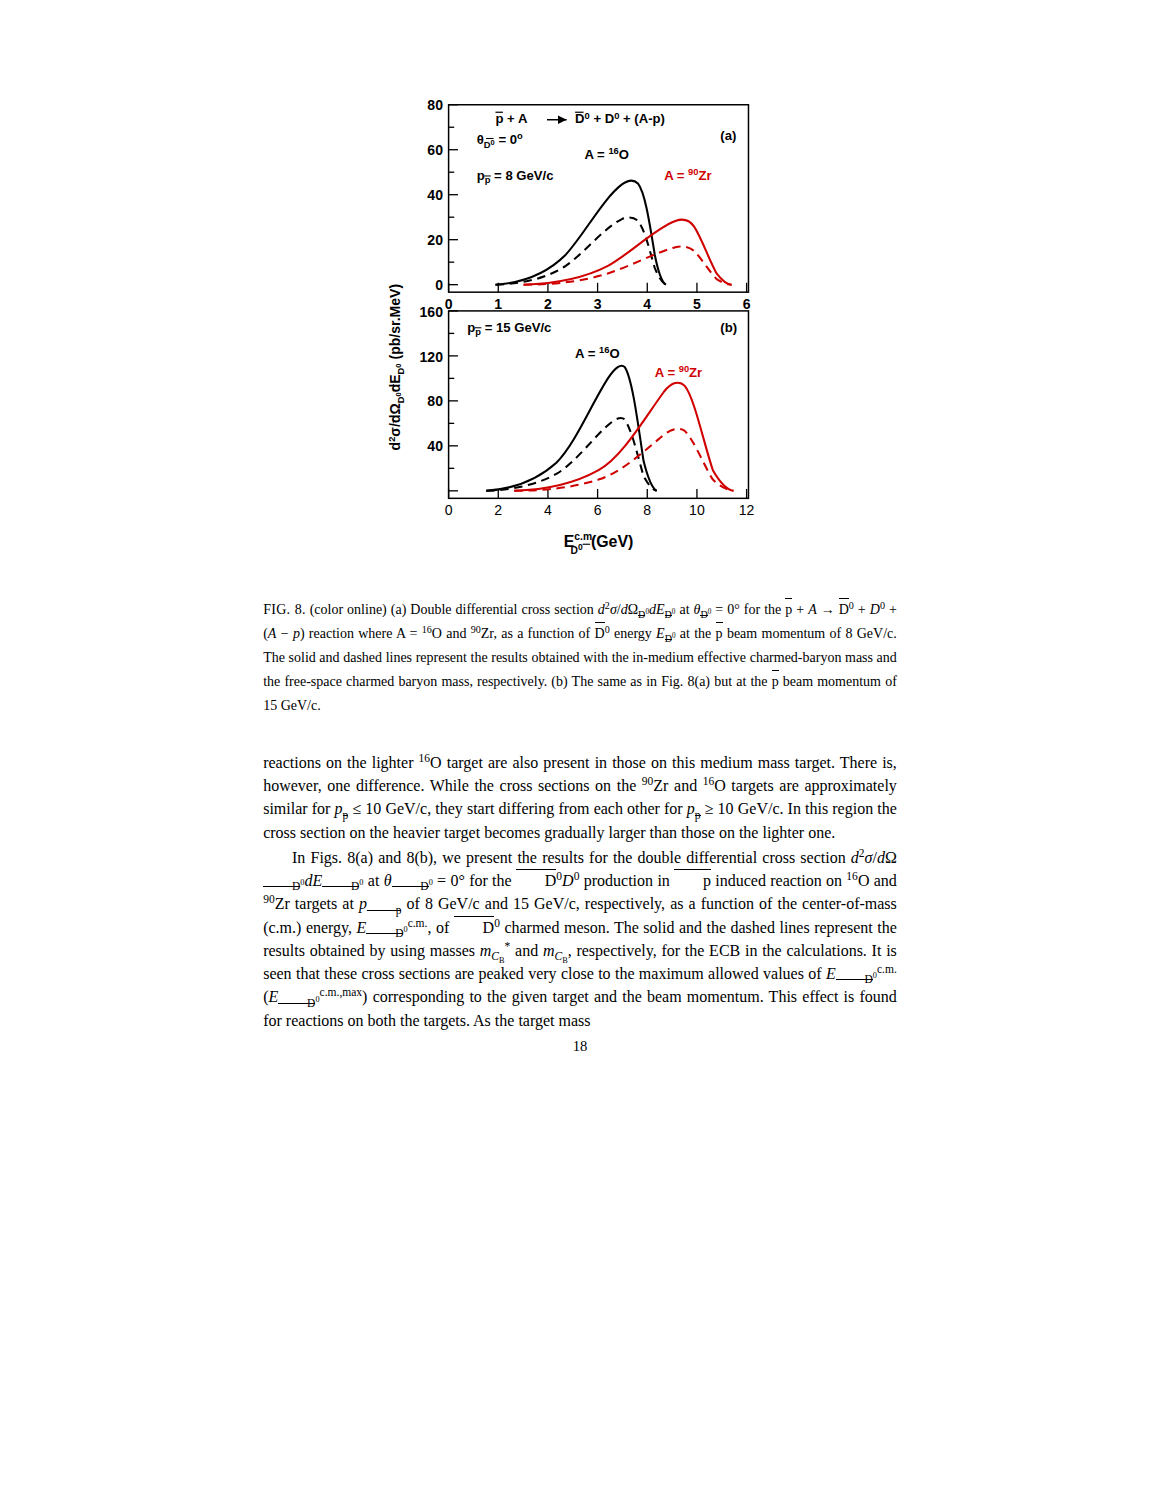d2σ/dΩD0dED0 (pb/sr.MeV) 80 60 40 20 0 0 1 2 3 4 5 6 p + A D0 + D0 + (A-p) θD0 = 0o pp = 8 GeV/c (a) A = 16O A = 90Zr 160 120 80 40 0 2 4 6 8 10 12 pp = 15 GeV/c (b) A = 16O A = 90Zr Ec.m.D0 (GeV)
FIG. 8. (color online) (a) Double differential cross section d2σ/d ΩD0dED0 at θD0 = 0° for the p + A → D0 + D0 + (A − p) reaction where A = 16O and 90Zr, as a function of D0 energy ED0 at the p beam momentum of 8 GeV/c. The solid and dashed lines represent the results obtained with the in-medium effective charmed-baryon mass and the free-space charmed baryon mass, respectively. (b) The same as in Fig. 8(a) but at the p beam momentum of 15 GeV/c.
reactions on the lighter 16O target are also present in those on this medium mass target. There is, however, one difference. While the cross sections on the 90Zr and 16O targets are approximately similar for pp ≤ 10 GeV/c, they start differing from each other for pp ≥ 10 GeV/c. In this region the cross section on the heavier target becomes gradually larger than those on the lighter one.
In Figs. 8(a) and 8(b), we present the results for the double differential cross section d2σ/d ΩD0dED0 at θD0 = 0° for the D0D0 production in p induced reaction on 16O and 90Zr targets at pp of 8 GeV/c and 15 GeV/c, respectively, as a function of the center-of-mass (c.m.) energy, ED0c.m., of D0 charmed meson. The solid and the dashed lines represent the results obtained by using masses mCB* and mCB, respectively, for the ECB in the calculations. It is seen that these cross sections are peaked very close to the maximum allowed values of ED0c.m. (ED0c.m.,max) corresponding to the given target and the beam momentum. This effect is found for reactions on both the targets. As the target mass
18